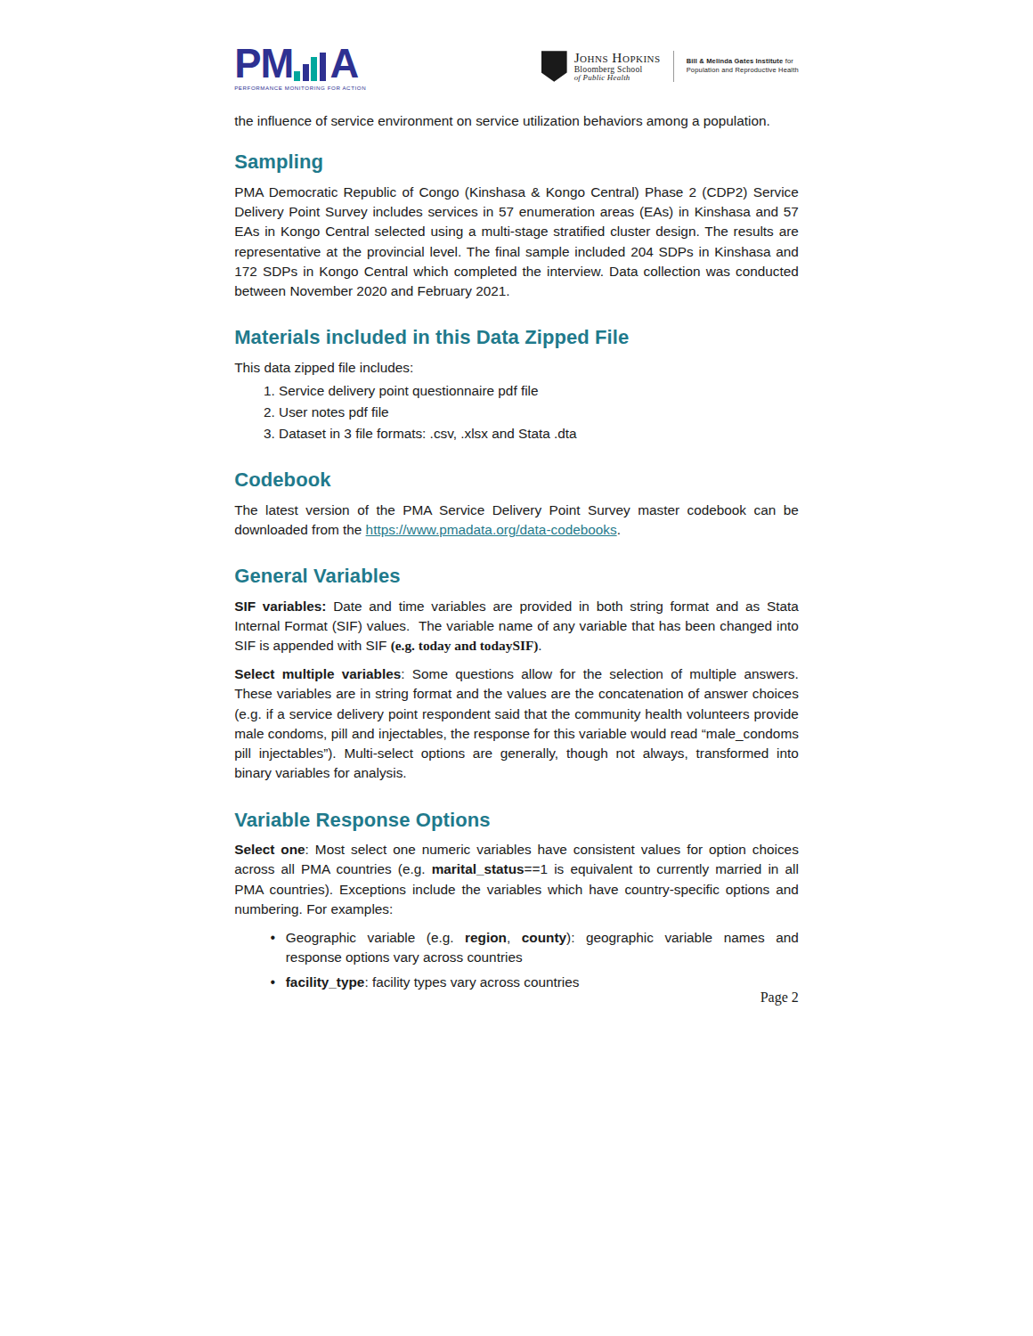PM A
Performance Monitoring for Action
Johns Hopkins
Bloomberg School
of Public Health
Bill & Melinda Gates Institute for
Population and Reproductive Health
the influence of service environment on service utilization behaviors among a population.
Sampling
PMA Democratic Republic of Congo (Kinshasa & Kongo Central) Phase 2 (CDP2) Service Delivery Point Survey includes services in 57 enumeration areas (EAs) in Kinshasa and 57 EAs in Kongo Central selected using a multi-stage stratified cluster design. The results are representative at the provincial level. The final sample included 204 SDPs in Kinshasa and 172 SDPs in Kongo Central which completed the interview. Data collection was conducted between November 2020 and February 2021.
Materials included in this Data Zipped File
This data zipped file includes:
Service delivery point questionnaire pdf file
User notes pdf file
Dataset in 3 file formats: .csv, .xlsx and Stata .dta
Codebook
The latest version of the PMA Service Delivery Point Survey master codebook can be downloaded from the https://www.pmadata.org/data-codebooks.
General Variables
SIF variables: Date and time variables are provided in both string format and as Stata Internal Format (SIF) values. The variable name of any variable that has been changed into SIF is appended with SIF (e.g. today and todaySIF).
Select multiple variables: Some questions allow for the selection of multiple answers. These variables are in string format and the values are the concatenation of answer choices (e.g. if a service delivery point respondent said that the community health volunteers provide male condoms, pill and injectables, the response for this variable would read “male_condoms pill injectables”). Multi-select options are generally, though not always, transformed into binary variables for analysis.
Variable Response Options
Select one: Most select one numeric variables have consistent values for option choices across all PMA countries (e.g. marital_status==1 is equivalent to currently married in all PMA countries). Exceptions include the variables which have country-specific options and numbering. For examples:
Geographic variable (e.g. region, county): geographic variable names and response options vary across countries
facility_type: facility types vary across countries
Page 2